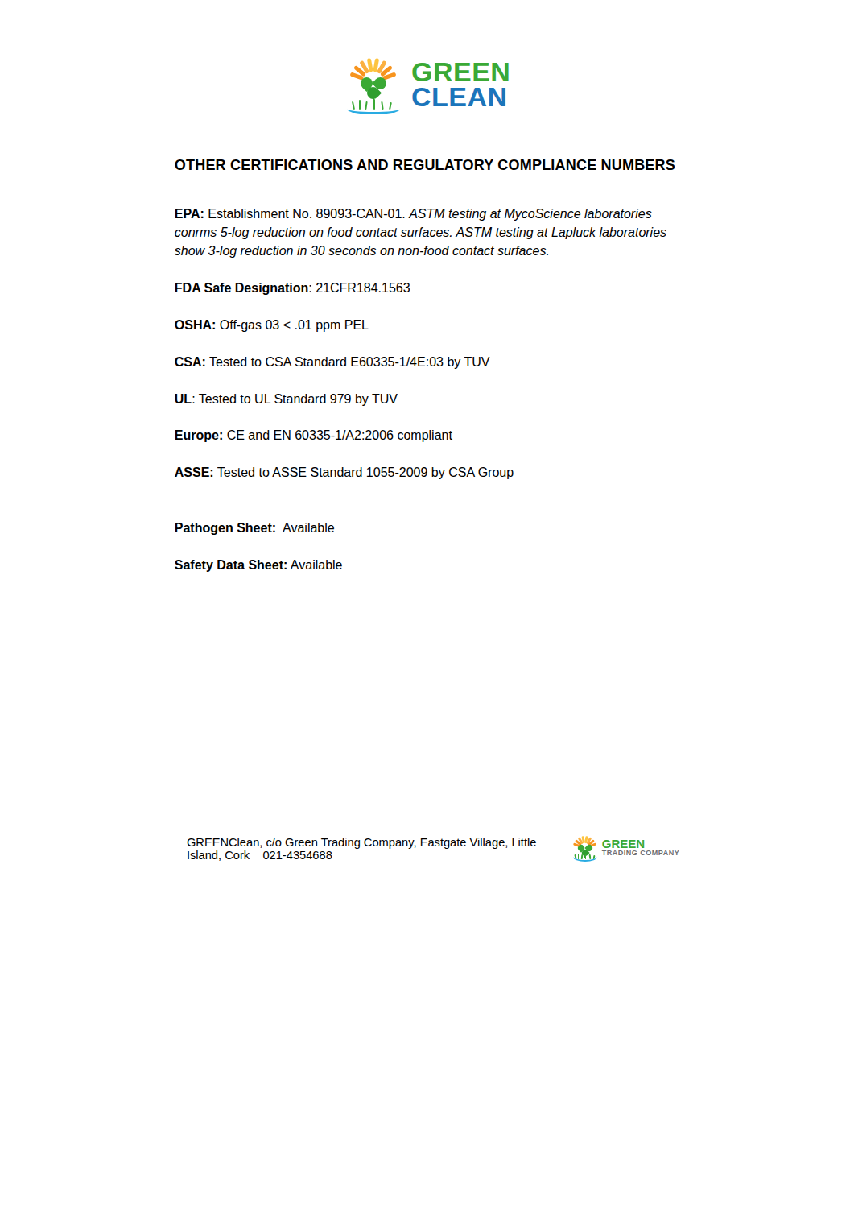GREEN CLEAN
OTHER CERTIFICATIONS AND REGULATORY COMPLIANCE NUMBERS
EPA: Establishment No. 89093-CAN-01. ASTM testing at MycoScience laboratories conrms 5-log reduction on food contact surfaces. ASTM testing at Lapluck laboratories show 3-log reduction in 30 seconds on non-food contact surfaces.
FDA Safe Designation: 21CFR184.1563
OSHA: Off-gas 03 < .01 ppm PEL
CSA: Tested to CSA Standard E60335-1/4E:03 by TUV
UL: Tested to UL Standard 979 by TUV
Europe: CE and EN 60335-1/A2:2006 compliant
ASSE: Tested to ASSE Standard 1055-2009 by CSA Group
Pathogen Sheet: Available
Safety Data Sheet: Available
GREENClean, c/o Green Trading Company, Eastgate Village, Little Island, Cork 021-4354688
GREEN TRADING COMPANY